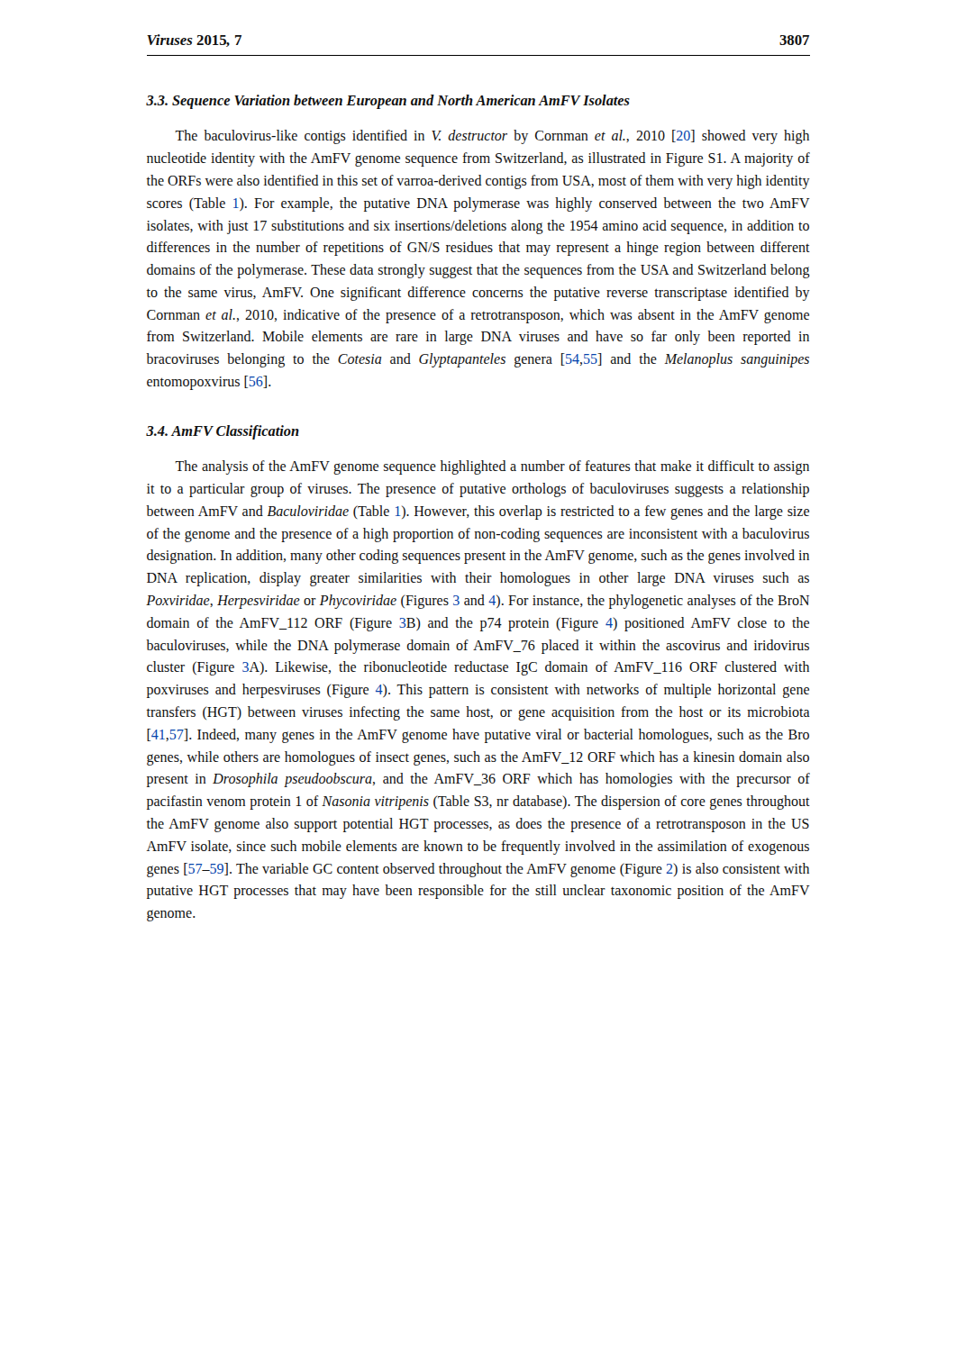Viruses 2015, 7 3807
3.3. Sequence Variation between European and North American AmFV Isolates
The baculovirus-like contigs identified in V. destructor by Cornman et al., 2010 [20] showed very high nucleotide identity with the AmFV genome sequence from Switzerland, as illustrated in Figure S1. A majority of the ORFs were also identified in this set of varroa-derived contigs from USA, most of them with very high identity scores (Table 1). For example, the putative DNA polymerase was highly conserved between the two AmFV isolates, with just 17 substitutions and six insertions/deletions along the 1954 amino acid sequence, in addition to differences in the number of repetitions of GN/S residues that may represent a hinge region between different domains of the polymerase. These data strongly suggest that the sequences from the USA and Switzerland belong to the same virus, AmFV. One significant difference concerns the putative reverse transcriptase identified by Cornman et al., 2010, indicative of the presence of a retrotransposon, which was absent in the AmFV genome from Switzerland. Mobile elements are rare in large DNA viruses and have so far only been reported in bracoviruses belonging to the Cotesia and Glyptapanteles genera [54,55] and the Melanoplus sanguinipes entomopoxvirus [56].
3.4. AmFV Classification
The analysis of the AmFV genome sequence highlighted a number of features that make it difficult to assign it to a particular group of viruses. The presence of putative orthologs of baculoviruses suggests a relationship between AmFV and Baculoviridae (Table 1). However, this overlap is restricted to a few genes and the large size of the genome and the presence of a high proportion of non-coding sequences are inconsistent with a baculovirus designation. In addition, many other coding sequences present in the AmFV genome, such as the genes involved in DNA replication, display greater similarities with their homologues in other large DNA viruses such as Poxviridae, Herpesviridae or Phycoviridae (Figures 3 and 4). For instance, the phylogenetic analyses of the BroN domain of the AmFV_112 ORF (Figure 3 B) and the p74 protein (Figure 4) positioned AmFV close to the baculoviruses, while the DNA polymerase domain of AmFV_76 placed it within the ascovirus and iridovirus cluster (Figure 3 A). Likewise, the ribonucleotide reductase IgC domain of AmFV_116 ORF clustered with poxviruses and herpesviruses (Figure 4). This pattern is consistent with networks of multiple horizontal gene transfers (HGT) between viruses infecting the same host, or gene acquisition from the host or its microbiota [41,57]. Indeed, many genes in the AmFV genome have putative viral or bacterial homologues, such as the Bro genes, while others are homologues of insect genes, such as the AmFV_12 ORF which has a kinesin domain also present in Drosophila pseudoobscura, and the AmFV_36 ORF which has homologies with the precursor of pacifastin venom protein 1 of Nasonia vitripenis (Table S3, nr database). The dispersion of core genes throughout the AmFV genome also support potential HGT processes, as does the presence of a retrotransposon in the US AmFV isolate, since such mobile elements are known to be frequently involved in the assimilation of exogenous genes [57–59]. The variable GC content observed throughout the AmFV genome (Figure 2) is also consistent with putative HGT processes that may have been responsible for the still unclear taxonomic position of the AmFV genome.